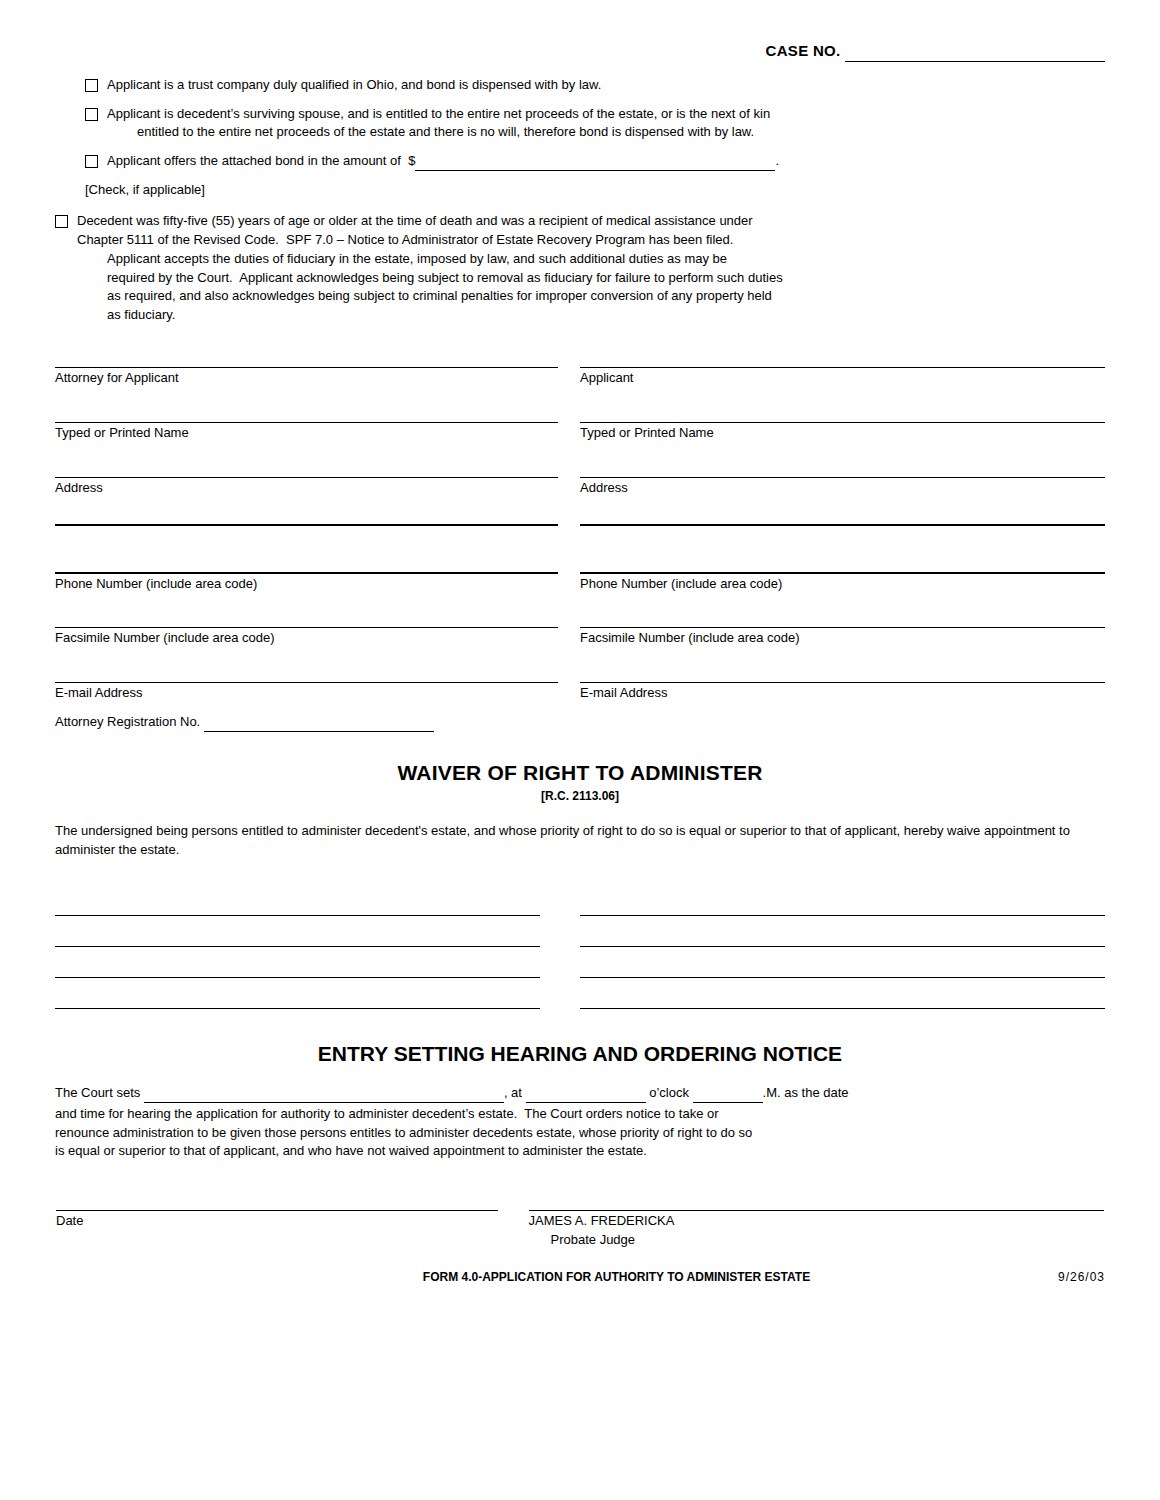CASE NO.
Applicant is a trust company duly qualified in Ohio, and bond is dispensed with by law.
Applicant is decedent’s surviving spouse, and is entitled to the entire net proceeds of the estate, or is the next of kin
entitled to the entire net proceeds of the estate and there is no will, therefore bond is dispensed with by law.
Applicant offers the attached bond in the amount of $ .
[Check, if applicable]
Decedent was fifty-five (55) years of age or older at the time of death and was a recipient of medical assistance under
Chapter 5111 of the Revised Code. SPF 7.0 – Notice to Administrator of Estate Recovery Program has been filed.
Applicant accepts the duties of fiduciary in the estate, imposed by law, and such additional duties as may be
required by the Court. Applicant acknowledges being subject to removal as fiduciary for failure to perform such duties
as required, and also acknowledges being subject to criminal penalties for improper conversion of any property held
as fiduciary.
| Attorney for Applicant | Applicant |
| Typed or Printed Name | Typed or Printed Name |
| Address | Address |
| Phone Number (include area code) | Phone Number (include area code) |
| Facsimile Number (include area code) | Facsimile Number (include area code) |
| E-mail Address | E-mail Address |
Attorney Registration No.
WAIVER OF RIGHT TO ADMINISTER
[R.C. 2113.06]
The undersigned being persons entitled to administer decedent's estate, and whose priority of right to do so is equal or superior to that of applicant, hereby waive appointment to administer the estate.
ENTRY SETTING HEARING AND ORDERING NOTICE
The Court sets , at o’clock .M. as the date
and time for hearing the application for authority to administer decedent’s estate. The Court orders notice to take or
renounce administration to be given those persons entitles to administer decedents estate, whose priority of right to do so
is equal or superior to that of applicant, and who have not waived appointment to administer the estate.
| Date | JAMES A. FREDERICKA Probate Judge |
FORM 4.0-APPLICATION FOR AUTHORITY TO ADMINISTER ESTATE
9/26/03